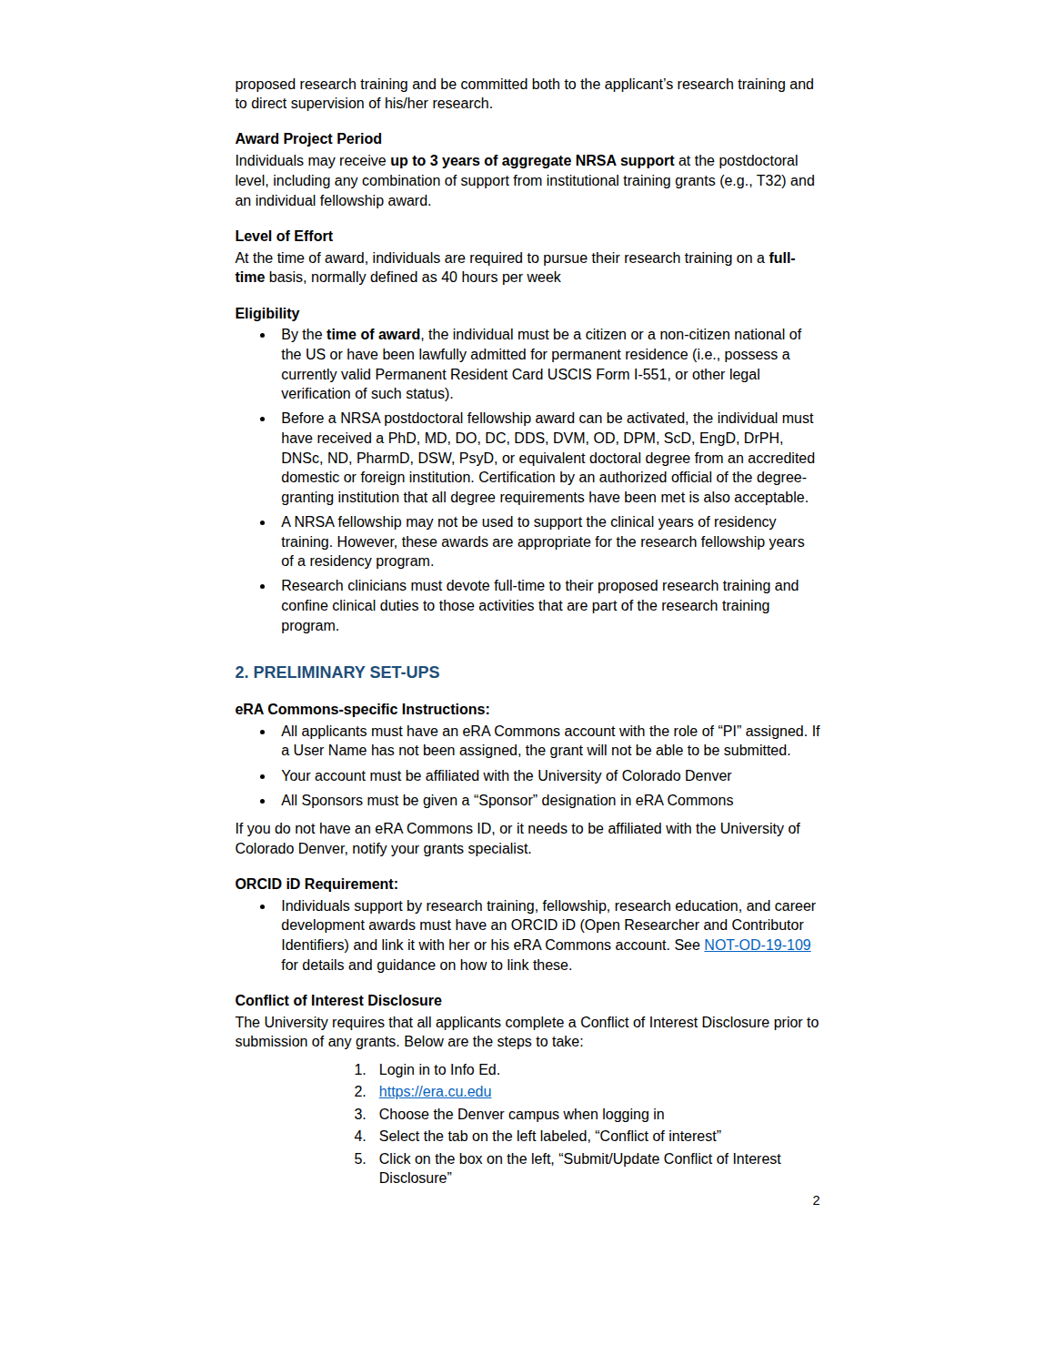proposed research training and be committed both to the applicant’s research training and to direct supervision of his/her research.
Award Project Period
Individuals may receive up to 3 years of aggregate NRSA support at the postdoctoral level, including any combination of support from institutional training grants (e.g., T32) and an individual fellowship award.
Level of Effort
At the time of award, individuals are required to pursue their research training on a full-time basis, normally defined as 40 hours per week
Eligibility
By the time of award, the individual must be a citizen or a non-citizen national of the US or have been lawfully admitted for permanent residence (i.e., possess a currently valid Permanent Resident Card USCIS Form I-551, or other legal verification of such status).
Before a NRSA postdoctoral fellowship award can be activated, the individual must have received a PhD, MD, DO, DC, DDS, DVM, OD, DPM, ScD, EngD, DrPH, DNSc, ND, PharmD, DSW, PsyD, or equivalent doctoral degree from an accredited domestic or foreign institution. Certification by an authorized official of the degree-granting institution that all degree requirements have been met is also acceptable.
A NRSA fellowship may not be used to support the clinical years of residency training. However, these awards are appropriate for the research fellowship years of a residency program.
Research clinicians must devote full-time to their proposed research training and confine clinical duties to those activities that are part of the research training program.
2. PRELIMINARY SET-UPS
eRA Commons-specific Instructions:
All applicants must have an eRA Commons account with the role of “PI” assigned. If a User Name has not been assigned, the grant will not be able to be submitted.
Your account must be affiliated with the University of Colorado Denver
All Sponsors must be given a “Sponsor” designation in eRA Commons
If you do not have an eRA Commons ID, or it needs to be affiliated with the University of Colorado Denver, notify your grants specialist.
ORCID iD Requirement:
Individuals support by research training, fellowship, research education, and career development awards must have an ORCID iD (Open Researcher and Contributor Identifiers) and link it with her or his eRA Commons account. See NOT-OD-19-109 for details and guidance on how to link these.
Conflict of Interest Disclosure
The University requires that all applicants complete a Conflict of Interest Disclosure prior to submission of any grants. Below are the steps to take:
Login in to Info Ed.
https://era.cu.edu
Choose the Denver campus when logging in
Select the tab on the left labeled, “Conflict of interest”
Click on the box on the left, “Submit/Update Conflict of Interest Disclosure”
2